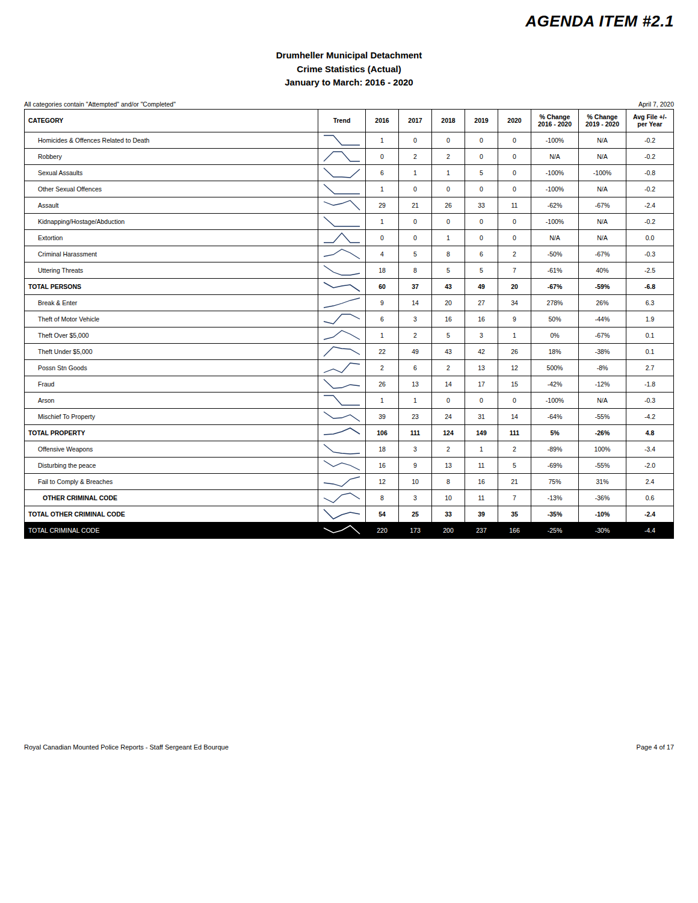AGENDA ITEM #2.1
Drumheller Municipal Detachment
Crime Statistics (Actual)
January to March: 2016 - 2020
All categories contain "Attempted" and/or "Completed" April 7, 2020
| CATEGORY | Trend | 2016 | 2017 | 2018 | 2019 | 2020 | % Change 2016 - 2020 | % Change 2019 - 2020 | Avg File +/- per Year |
| --- | --- | --- | --- | --- | --- | --- | --- | --- | --- |
| Homicides & Offences Related to Death | | 1 | 0 | 0 | 0 | 0 | -100% | N/A | -0.2 |
| Robbery | | 0 | 2 | 2 | 0 | 0 | N/A | N/A | -0.2 |
| Sexual Assaults | | 6 | 1 | 1 | 5 | 0 | -100% | -100% | -0.8 |
| Other Sexual Offences | | 1 | 0 | 0 | 0 | 0 | -100% | N/A | -0.2 |
| Assault | | 29 | 21 | 26 | 33 | 11 | -62% | -67% | -2.4 |
| Kidnapping/Hostage/Abduction | | 1 | 0 | 0 | 0 | 0 | -100% | N/A | -0.2 |
| Extortion | | 0 | 0 | 1 | 0 | 0 | N/A | N/A | 0.0 |
| Criminal Harassment | | 4 | 5 | 8 | 6 | 2 | -50% | -67% | -0.3 |
| Uttering Threats | | 18 | 8 | 5 | 5 | 7 | -61% | 40% | -2.5 |
| TOTAL PERSONS | | 60 | 37 | 43 | 49 | 20 | -67% | -59% | -6.8 |
| Break & Enter | | 9 | 14 | 20 | 27 | 34 | 278% | 26% | 6.3 |
| Theft of Motor Vehicle | | 6 | 3 | 16 | 16 | 9 | 50% | -44% | 1.9 |
| Theft Over $5,000 | | 1 | 2 | 5 | 3 | 1 | 0% | -67% | 0.1 |
| Theft Under $5,000 | | 22 | 49 | 43 | 42 | 26 | 18% | -38% | 0.1 |
| Possn Stn Goods | | 2 | 6 | 2 | 13 | 12 | 500% | -8% | 2.7 |
| Fraud | | 26 | 13 | 14 | 17 | 15 | -42% | -12% | -1.8 |
| Arson | | 1 | 1 | 0 | 0 | 0 | -100% | N/A | -0.3 |
| Mischief To Property | | 39 | 23 | 24 | 31 | 14 | -64% | -55% | -4.2 |
| TOTAL PROPERTY | | 106 | 111 | 124 | 149 | 111 | 5% | -26% | 4.8 |
| Offensive Weapons | | 18 | 3 | 2 | 1 | 2 | -89% | 100% | -3.4 |
| Disturbing the peace | | 16 | 9 | 13 | 11 | 5 | -69% | -55% | -2.0 |
| Fail to Comply & Breaches | | 12 | 10 | 8 | 16 | 21 | 75% | 31% | 2.4 |
| OTHER CRIMINAL CODE | | 8 | 3 | 10 | 11 | 7 | -13% | -36% | 0.6 |
| TOTAL OTHER CRIMINAL CODE | | 54 | 25 | 33 | 39 | 35 | -35% | -10% | -2.4 |
| TOTAL CRIMINAL CODE | | 220 | 173 | 200 | 237 | 166 | -25% | -30% | -4.4 |
Royal Canadian Mounted Police Reports - Staff Sergeant Ed Bourque Page 4 of 17